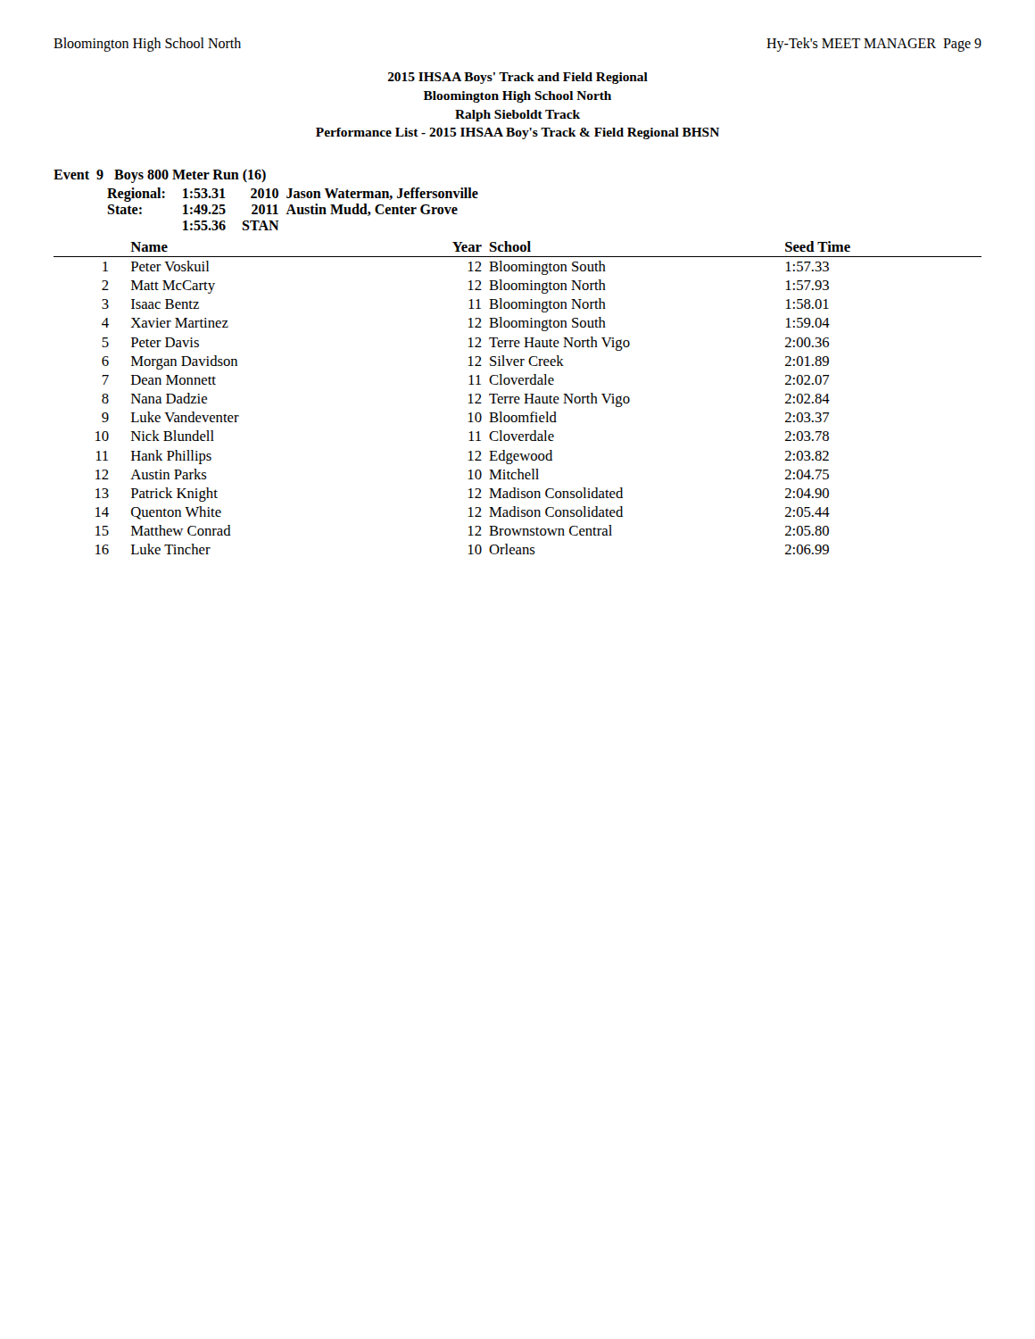Bloomington High School North Hy-Tek's MEET MANAGER Page 9
2015 IHSAA Boys' Track and Field Regional
Bloomington High School North
Ralph Sieboldt Track
Performance List - 2015 IHSAA Boy's Track & Field Regional BHSN
Event 9 Boys 800 Meter Run (16)
| Regional: | 1:53.31 | 2010 | Jason Waterman, Jeffersonville |
| State: | 1:49.25 | 2011 | Austin Mudd, Center Grove |
| | 1:55.36 | STAN | |
| | Name | Year | School | Seed Time |
| --- | --- | --- | --- | --- |
| 1 | Peter Voskuil | 12 | Bloomington South | 1:57.33 |
| 2 | Matt McCarty | 12 | Bloomington North | 1:57.93 |
| 3 | Isaac Bentz | 11 | Bloomington North | 1:58.01 |
| 4 | Xavier Martinez | 12 | Bloomington South | 1:59.04 |
| 5 | Peter Davis | 12 | Terre Haute North Vigo | 2:00.36 |
| 6 | Morgan Davidson | 12 | Silver Creek | 2:01.89 |
| 7 | Dean Monnett | 11 | Cloverdale | 2:02.07 |
| 8 | Nana Dadzie | 12 | Terre Haute North Vigo | 2:02.84 |
| 9 | Luke Vandeventer | 10 | Bloomfield | 2:03.37 |
| 10 | Nick Blundell | 11 | Cloverdale | 2:03.78 |
| 11 | Hank Phillips | 12 | Edgewood | 2:03.82 |
| 12 | Austin Parks | 10 | Mitchell | 2:04.75 |
| 13 | Patrick Knight | 12 | Madison Consolidated | 2:04.90 |
| 14 | Quenton White | 12 | Madison Consolidated | 2:05.44 |
| 15 | Matthew Conrad | 12 | Brownstown Central | 2:05.80 |
| 16 | Luke Tincher | 10 | Orleans | 2:06.99 |